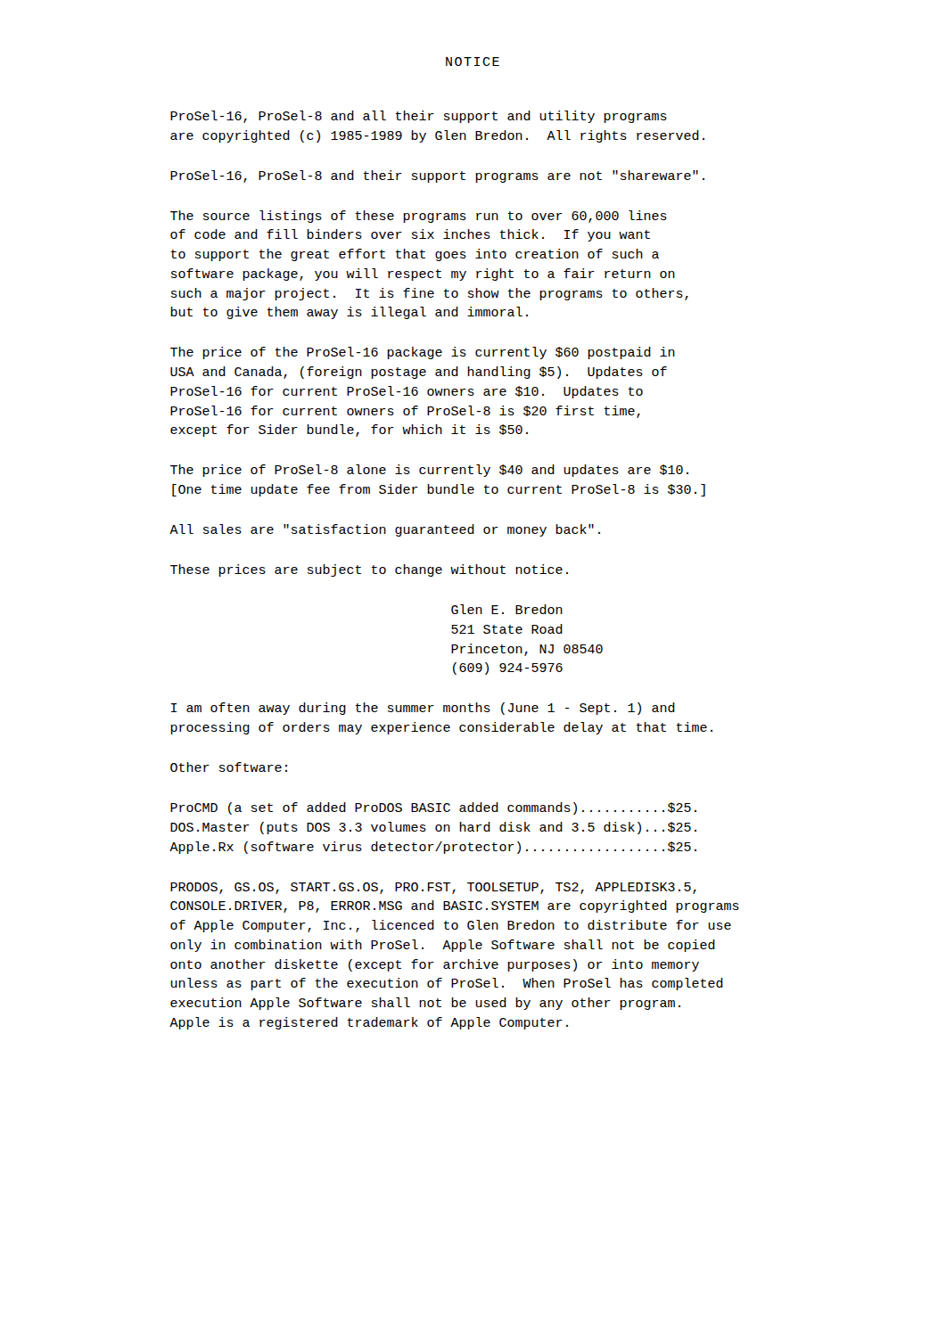NOTICE
ProSel-16, ProSel-8 and all their support and utility programs are copyrighted (c) 1985-1989 by Glen Bredon. All rights reserved.
ProSel-16, ProSel-8 and their support programs are not "shareware".
The source listings of these programs run to over 60,000 lines of code and fill binders over six inches thick. If you want to support the great effort that goes into creation of such a software package, you will respect my right to a fair return on such a major project. It is fine to show the programs to others, but to give them away is illegal and immoral.
The price of the ProSel-16 package is currently $60 postpaid in USA and Canada, (foreign postage and handling $5). Updates of ProSel-16 for current ProSel-16 owners are $10. Updates to ProSel-16 for current owners of ProSel-8 is $20 first time, except for Sider bundle, for which it is $50.
The price of ProSel-8 alone is currently $40 and updates are $10. [One time update fee from Sider bundle to current ProSel-8 is $30.]
All sales are "satisfaction guaranteed or money back".
These prices are subject to change without notice.
Glen E. Bredon 521 State Road Princeton, NJ 08540 (609) 924-5976
I am often away during the summer months (June 1 - Sept. 1) and processing of orders may experience considerable delay at that time.
Other software:
ProCMD (a set of added ProDOS BASIC added commands)...........$25. DOS.Master (puts DOS 3.3 volumes on hard disk and 3.5 disk)...$25. Apple.Rx (software virus detector/protector)..................$25.
PRODOS, GS.OS, START.GS.OS, PRO.FST, TOOLSETUP, TS2, APPLEDISK3.5, CONSOLE.DRIVER, P8, ERROR.MSG and BASIC.SYSTEM are copyrighted programs of Apple Computer, Inc., licenced to Glen Bredon to distribute for use only in combination with ProSel. Apple Software shall not be copied onto another diskette (except for archive purposes) or into memory unless as part of the execution of ProSel. When ProSel has completed execution Apple Software shall not be used by any other program. Apple is a registered trademark of Apple Computer.